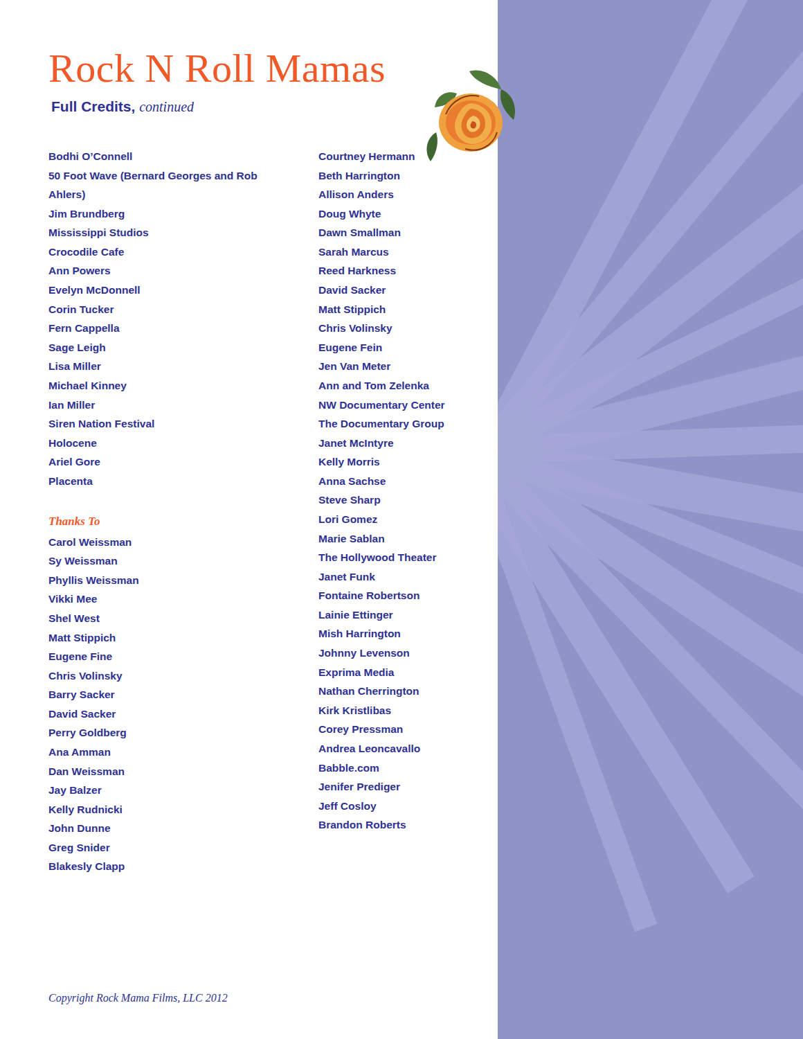Rock N Roll Mamas
Full Credits, continued
Bodhi O’Connell
50 Foot Wave (Bernard Georges and Rob Ahlers)
Jim Brundberg
Mississippi Studios
Crocodile Cafe
Ann Powers
Evelyn McDonnell
Corin Tucker
Fern Cappella
Sage Leigh
Lisa Miller
Michael Kinney
Ian Miller
Siren Nation Festival
Holocene
Ariel Gore
Placenta
Thanks To
Carol Weissman
Sy Weissman
Phyllis Weissman
Vikki Mee
Shel West
Matt Stippich
Eugene Fine
Chris Volinsky
Barry Sacker
David Sacker
Perry Goldberg
Ana Amman
Dan Weissman
Jay Balzer
Kelly Rudnicki
John Dunne
Greg Snider
Blakesly Clapp
Courtney Hermann
Beth Harrington
Allison Anders
Doug Whyte
Dawn Smallman
Sarah Marcus
Reed Harkness
David Sacker
Matt Stippich
Chris Volinsky
Eugene Fein
Jen Van Meter
Ann and Tom Zelenka
NW Documentary Center
The Documentary Group
Janet McIntyre
Kelly Morris
Anna Sachse
Steve Sharp
Lori Gomez
Marie Sablan
The Hollywood Theater
Janet Funk
Fontaine Robertson
Lainie Ettinger
Mish Harrington
Johnny Levenson
Exprima Media
Nathan Cherrington
Kirk Kristlibas
Corey Pressman
Andrea Leoncavallo
Babble.com
Jenifer Prediger
Jeff Cosloy
Brandon Roberts
Copyright Rock Mama Films, LLC 2012